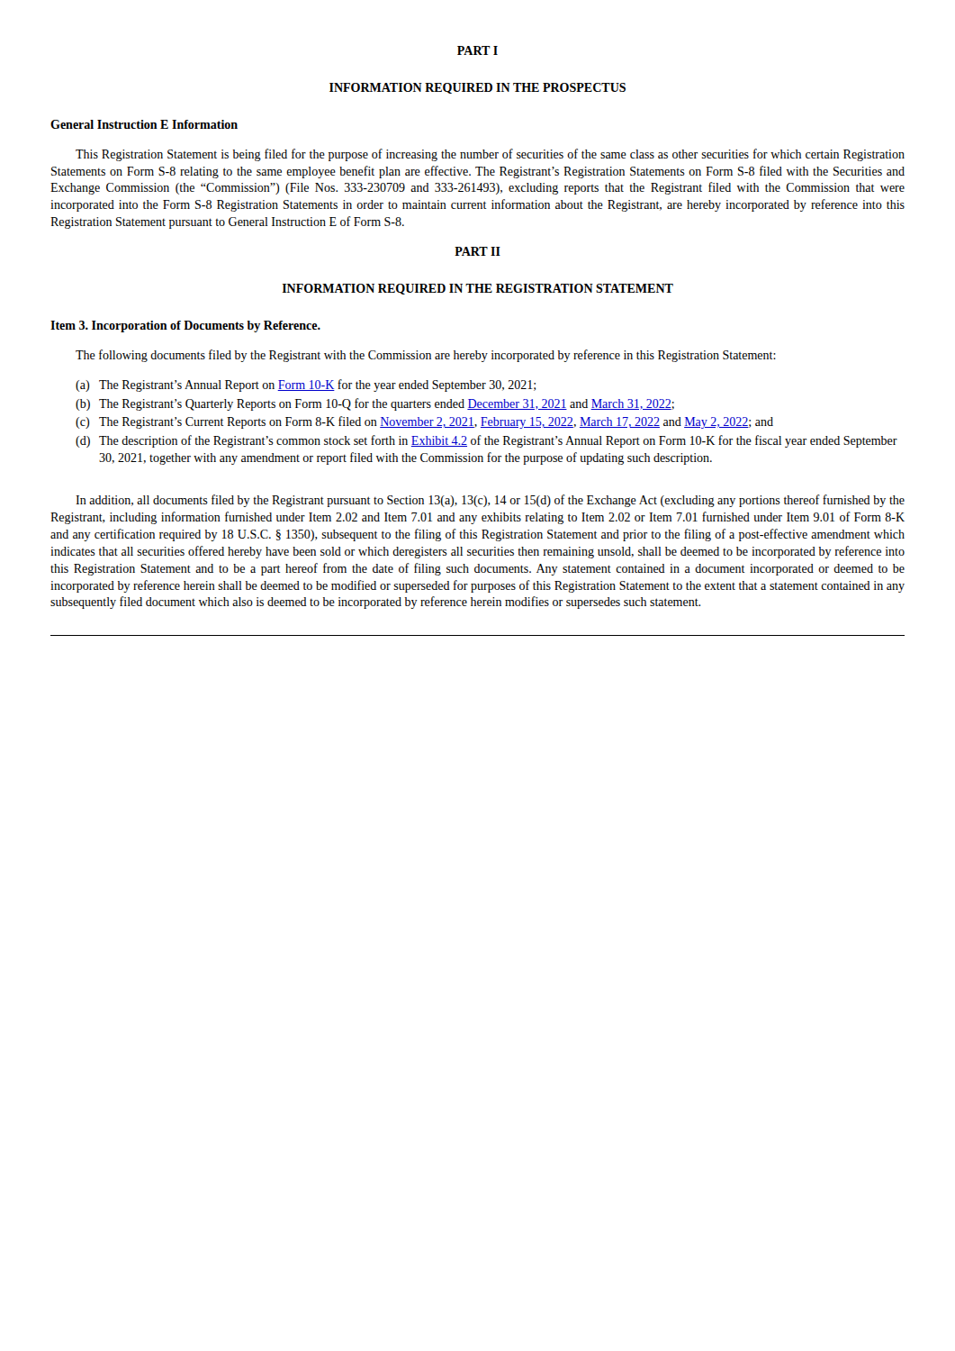PART I
INFORMATION REQUIRED IN THE PROSPECTUS
General Instruction E Information
This Registration Statement is being filed for the purpose of increasing the number of securities of the same class as other securities for which certain Registration Statements on Form S-8 relating to the same employee benefit plan are effective. The Registrant’s Registration Statements on Form S-8 filed with the Securities and Exchange Commission (the “Commission”) (File Nos. 333-230709 and 333-261493), excluding reports that the Registrant filed with the Commission that were incorporated into the Form S-8 Registration Statements in order to maintain current information about the Registrant, are hereby incorporated by reference into this Registration Statement pursuant to General Instruction E of Form S-8.
PART II
INFORMATION REQUIRED IN THE REGISTRATION STATEMENT
Item 3. Incorporation of Documents by Reference.
The following documents filed by the Registrant with the Commission are hereby incorporated by reference in this Registration Statement:
(a) The Registrant’s Annual Report on Form 10-K for the year ended September 30, 2021;
(b) The Registrant’s Quarterly Reports on Form 10-Q for the quarters ended December 31, 2021 and March 31, 2022;
(c) The Registrant’s Current Reports on Form 8-K filed on November 2, 2021, February 15, 2022, March 17, 2022 and May 2, 2022; and
(d) The description of the Registrant’s common stock set forth in Exhibit 4.2 of the Registrant’s Annual Report on Form 10-K for the fiscal year ended September 30, 2021, together with any amendment or report filed with the Commission for the purpose of updating such description.
In addition, all documents filed by the Registrant pursuant to Section 13(a), 13(c), 14 or 15(d) of the Exchange Act (excluding any portions thereof furnished by the Registrant, including information furnished under Item 2.02 and Item 7.01 and any exhibits relating to Item 2.02 or Item 7.01 furnished under Item 9.01 of Form 8-K and any certification required by 18 U.S.C. § 1350), subsequent to the filing of this Registration Statement and prior to the filing of a post-effective amendment which indicates that all securities offered hereby have been sold or which deregisters all securities then remaining unsold, shall be deemed to be incorporated by reference into this Registration Statement and to be a part hereof from the date of filing such documents. Any statement contained in a document incorporated or deemed to be incorporated by reference herein shall be deemed to be modified or superseded for purposes of this Registration Statement to the extent that a statement contained in any subsequently filed document which also is deemed to be incorporated by reference herein modifies or supersedes such statement.